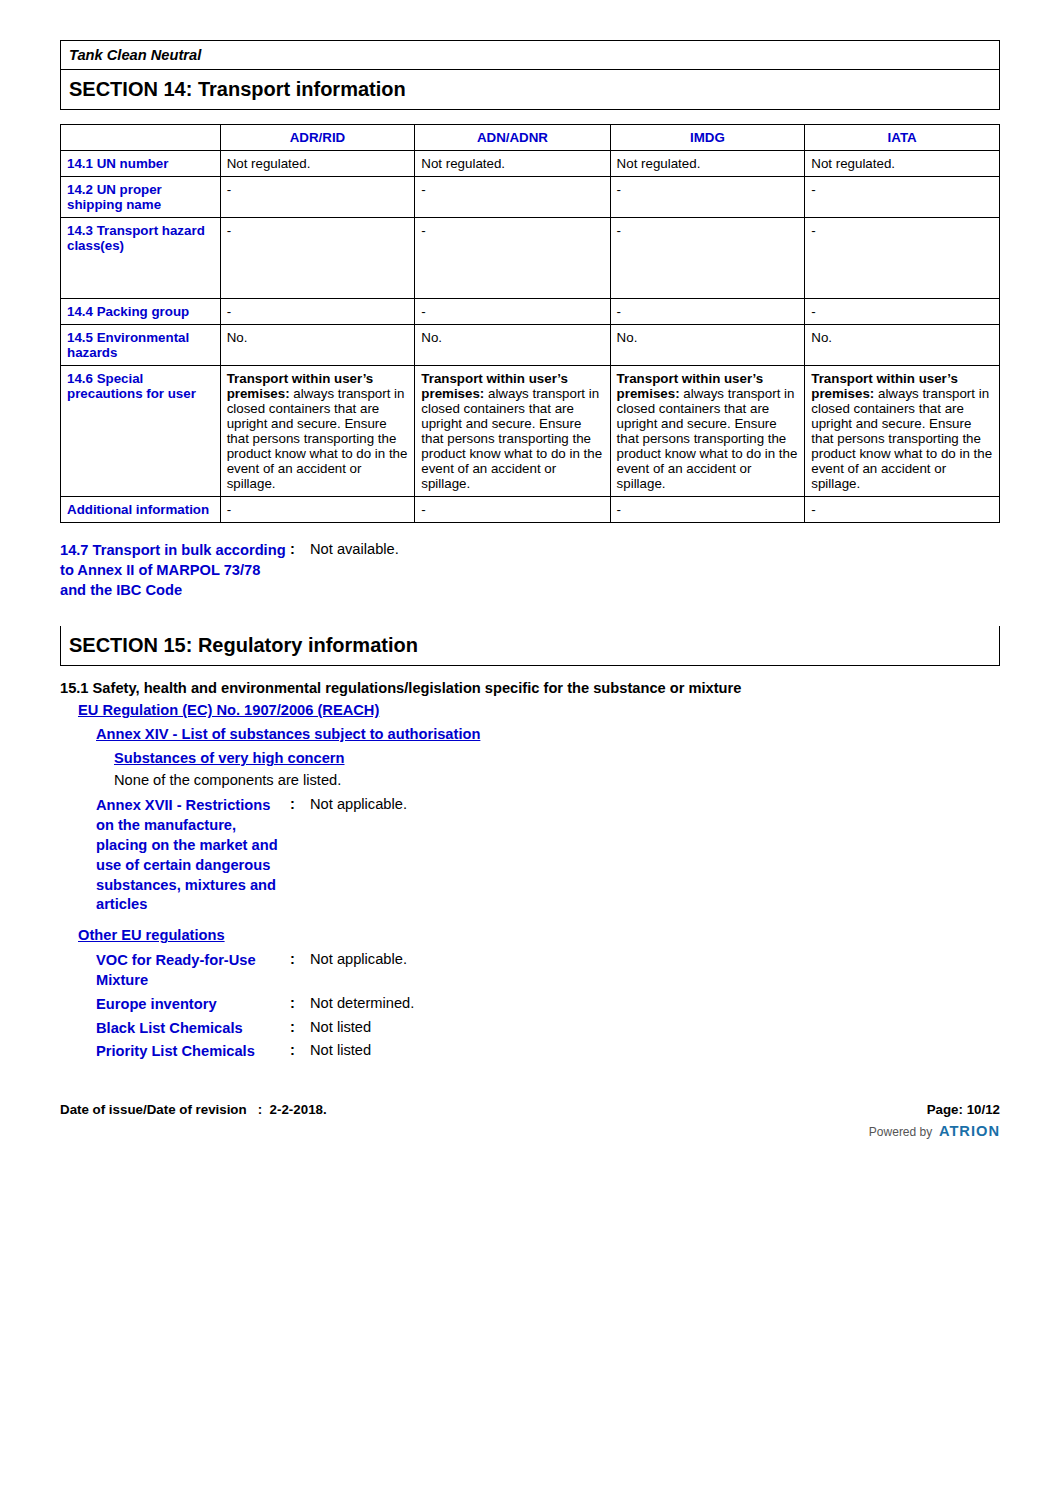Tank Clean Neutral
SECTION 14: Transport information
| | ADR/RID | ADN/ADNR | IMDG | IATA |
| --- | --- | --- | --- | --- |
| 14.1 UN number | Not regulated. | Not regulated. | Not regulated. | Not regulated. |
| 14.2 UN proper shipping name | - | - | - | - |
| 14.3 Transport hazard class(es) | - | - | - | - |
| 14.4 Packing group | - | - | - | - |
| 14.5 Environmental hazards | No. | No. | No. | No. |
| 14.6 Special precautions for user | Transport within user’s premises: always transport in closed containers that are upright and secure. Ensure that persons transporting the product know what to do in the event of an accident or spillage. | Transport within user’s premises: always transport in closed containers that are upright and secure. Ensure that persons transporting the product know what to do in the event of an accident or spillage. | Transport within user’s premises: always transport in closed containers that are upright and secure. Ensure that persons transporting the product know what to do in the event of an accident or spillage. | Transport within user’s premises: always transport in closed containers that are upright and secure. Ensure that persons transporting the product know what to do in the event of an accident or spillage. |
| Additional information | - | - | - | - |
14.7 Transport in bulk according to Annex II of MARPOL 73/78 and the IBC Code
:
Not available.
SECTION 15: Regulatory information
15.1 Safety, health and environmental regulations/legislation specific for the substance or mixture
EU Regulation (EC) No. 1907/2006 (REACH)
Annex XIV - List of substances subject to authorisation
Substances of very high concern
None of the components are listed.
Annex XVII - Restrictions on the manufacture, placing on the market and use of certain dangerous substances, mixtures and articles
:
Not applicable.
Other EU regulations
VOC for Ready-for-Use Mixture
:
Not applicable.
Europe inventory
:
Not determined.
Black List Chemicals
:
Not listed
Priority List Chemicals
:
Not listed
Date of issue/Date of revision : 2-2-2018.
Page: 10/12
Powered by ATRION